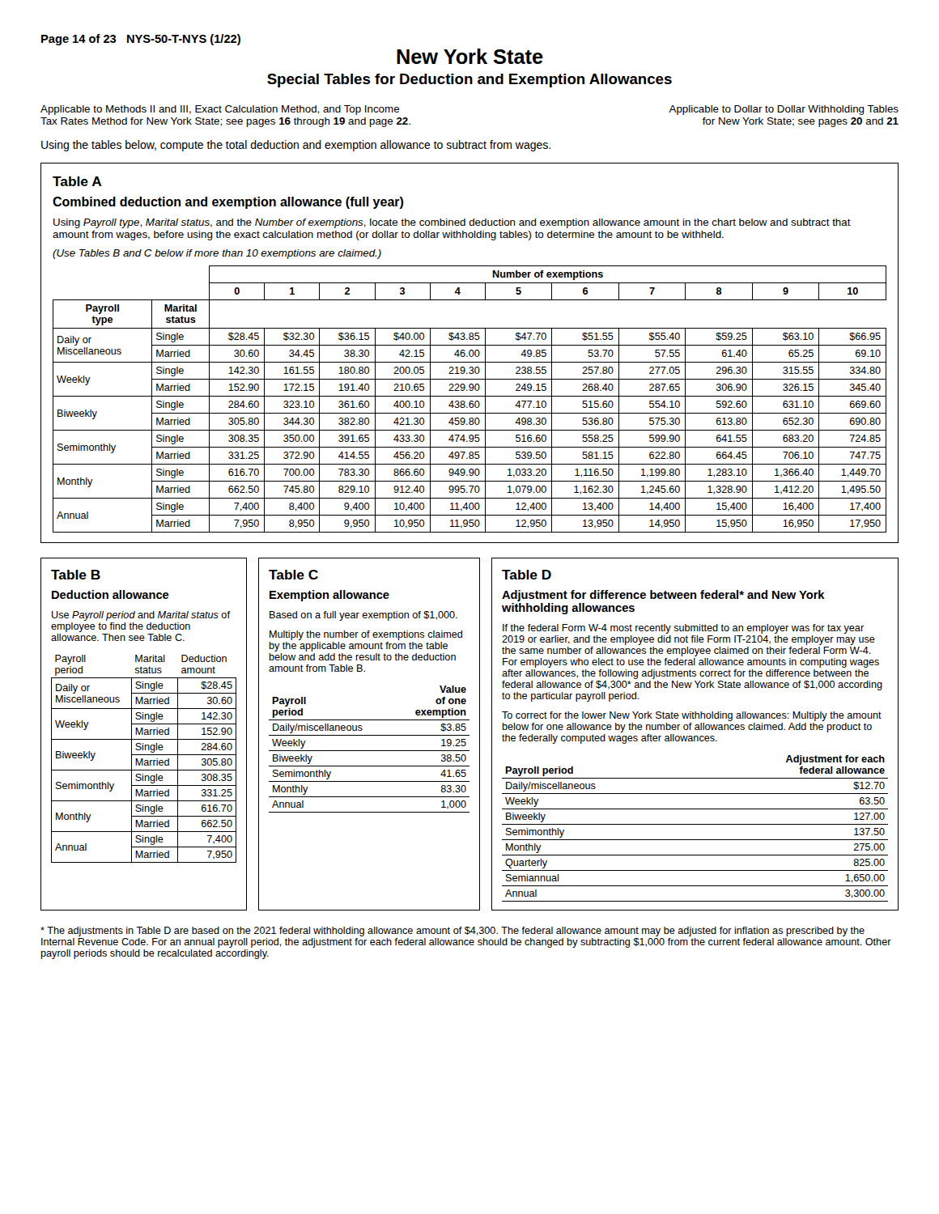Page 14 of 23 NYS-50-T-NYS (1/22)
New York State
Special Tables for Deduction and Exemption Allowances
Applicable to Methods II and III, Exact Calculation Method, and Top Income
Tax Rates Method for New York State; see pages 16 through 19 and page 22.
Applicable to Dollar to Dollar Withholding Tables
for New York State; see pages 20 and 21
Using the tables below, compute the total deduction and exemption allowance to subtract from wages.
Table A
Combined deduction and exemption allowance (full year)
Using Payroll type, Marital status, and the Number of exemptions, locate the combined deduction and exemption allowance amount in the chart below and subtract that amount from wages, before using the exact calculation method (or dollar to dollar withholding tables) to determine the amount to be withheld.
(Use Tables B and C below if more than 10 exemptions are claimed.)
| | | Number of exemptions |
| 0 | 1 | 2 | 3 | 4 | 5 | 6 | 7 | 8 | 9 | 10 |
| Payroll type | Marital status | | | | | | | | | | | |
| Daily or Miscellaneous | Single | $28.45 | $32.30 | $36.15 | $40.00 | $43.85 | $47.70 | $51.55 | $55.40 | $59.25 | $63.10 | $66.95 |
| Married | 30.60 | 34.45 | 38.30 | 42.15 | 46.00 | 49.85 | 53.70 | 57.55 | 61.40 | 65.25 | 69.10 |
| Weekly | Single | 142.30 | 161.55 | 180.80 | 200.05 | 219.30 | 238.55 | 257.80 | 277.05 | 296.30 | 315.55 | 334.80 |
| Married | 152.90 | 172.15 | 191.40 | 210.65 | 229.90 | 249.15 | 268.40 | 287.65 | 306.90 | 326.15 | 345.40 |
| Biweekly | Single | 284.60 | 323.10 | 361.60 | 400.10 | 438.60 | 477.10 | 515.60 | 554.10 | 592.60 | 631.10 | 669.60 |
| Married | 305.80 | 344.30 | 382.80 | 421.30 | 459.80 | 498.30 | 536.80 | 575.30 | 613.80 | 652.30 | 690.80 |
| Semimonthly | Single | 308.35 | 350.00 | 391.65 | 433.30 | 474.95 | 516.60 | 558.25 | 599.90 | 641.55 | 683.20 | 724.85 |
| Married | 331.25 | 372.90 | 414.55 | 456.20 | 497.85 | 539.50 | 581.15 | 622.80 | 664.45 | 706.10 | 747.75 |
| Monthly | Single | 616.70 | 700.00 | 783.30 | 866.60 | 949.90 | 1,033.20 | 1,116.50 | 1,199.80 | 1,283.10 | 1,366.40 | 1,449.70 |
| Married | 662.50 | 745.80 | 829.10 | 912.40 | 995.70 | 1,079.00 | 1,162.30 | 1,245.60 | 1,328.90 | 1,412.20 | 1,495.50 |
| Annual | Single | 7,400 | 8,400 | 9,400 | 10,400 | 11,400 | 12,400 | 13,400 | 14,400 | 15,400 | 16,400 | 17,400 |
| Married | 7,950 | 8,950 | 9,950 | 10,950 | 11,950 | 12,950 | 13,950 | 14,950 | 15,950 | 16,950 | 17,950 |
Table B
Deduction allowance
Use Payroll period and Marital status of employee to find the deduction allowance. Then see Table C.
| Payroll period | Marital status | Deduction amount |
| Daily or Miscellaneous | Single | $28.45 |
| Married | 30.60 |
| Weekly | Single | 142.30 |
| Married | 152.90 |
| Biweekly | Single | 284.60 |
| Married | 305.80 |
| Semimonthly | Single | 308.35 |
| Married | 331.25 |
| Monthly | Single | 616.70 |
| Married | 662.50 |
| Annual | Single | 7,400 |
| Married | 7,950 |
Table C
Exemption allowance
Based on a full year exemption of $1,000.
Multiply the number of exemptions claimed by the applicable amount from the table below and add the result to the deduction amount from Table B.
| Payroll period | Value of one exemption |
| Daily/miscellaneous | $3.85 |
| Weekly | 19.25 |
| Biweekly | 38.50 |
| Semimonthly | 41.65 |
| Monthly | 83.30 |
| Annual | 1,000 |
Table D
Adjustment for difference between federal* and New York withholding allowances
If the federal Form W-4 most recently submitted to an employer was for tax year 2019 or earlier, and the employee did not file Form IT-2104, the employer may use the same number of allowances the employee claimed on their federal Form W-4. For employers who elect to use the federal allowance amounts in computing wages after allowances, the following adjustments correct for the difference between the federal allowance of $4,300* and the New York State allowance of $1,000 according to the particular payroll period.
To correct for the lower New York State withholding allowances: Multiply the amount below for one allowance by the number of allowances claimed. Add the product to the federally computed wages after allowances.
| Payroll period | Adjustment for each federal allowance |
| Daily/miscellaneous | $12.70 |
| Weekly | 63.50 |
| Biweekly | 127.00 |
| Semimonthly | 137.50 |
| Monthly | 275.00 |
| Quarterly | 825.00 |
| Semiannual | 1,650.00 |
| Annual | 3,300.00 |
* The adjustments in Table D are based on the 2021 federal withholding allowance amount of $4,300. The federal allowance amount may be adjusted for inflation as prescribed by the Internal Revenue Code. For an annual payroll period, the adjustment for each federal allowance should be changed by subtracting $1,000 from the current federal allowance amount. Other payroll periods should be recalculated accordingly.